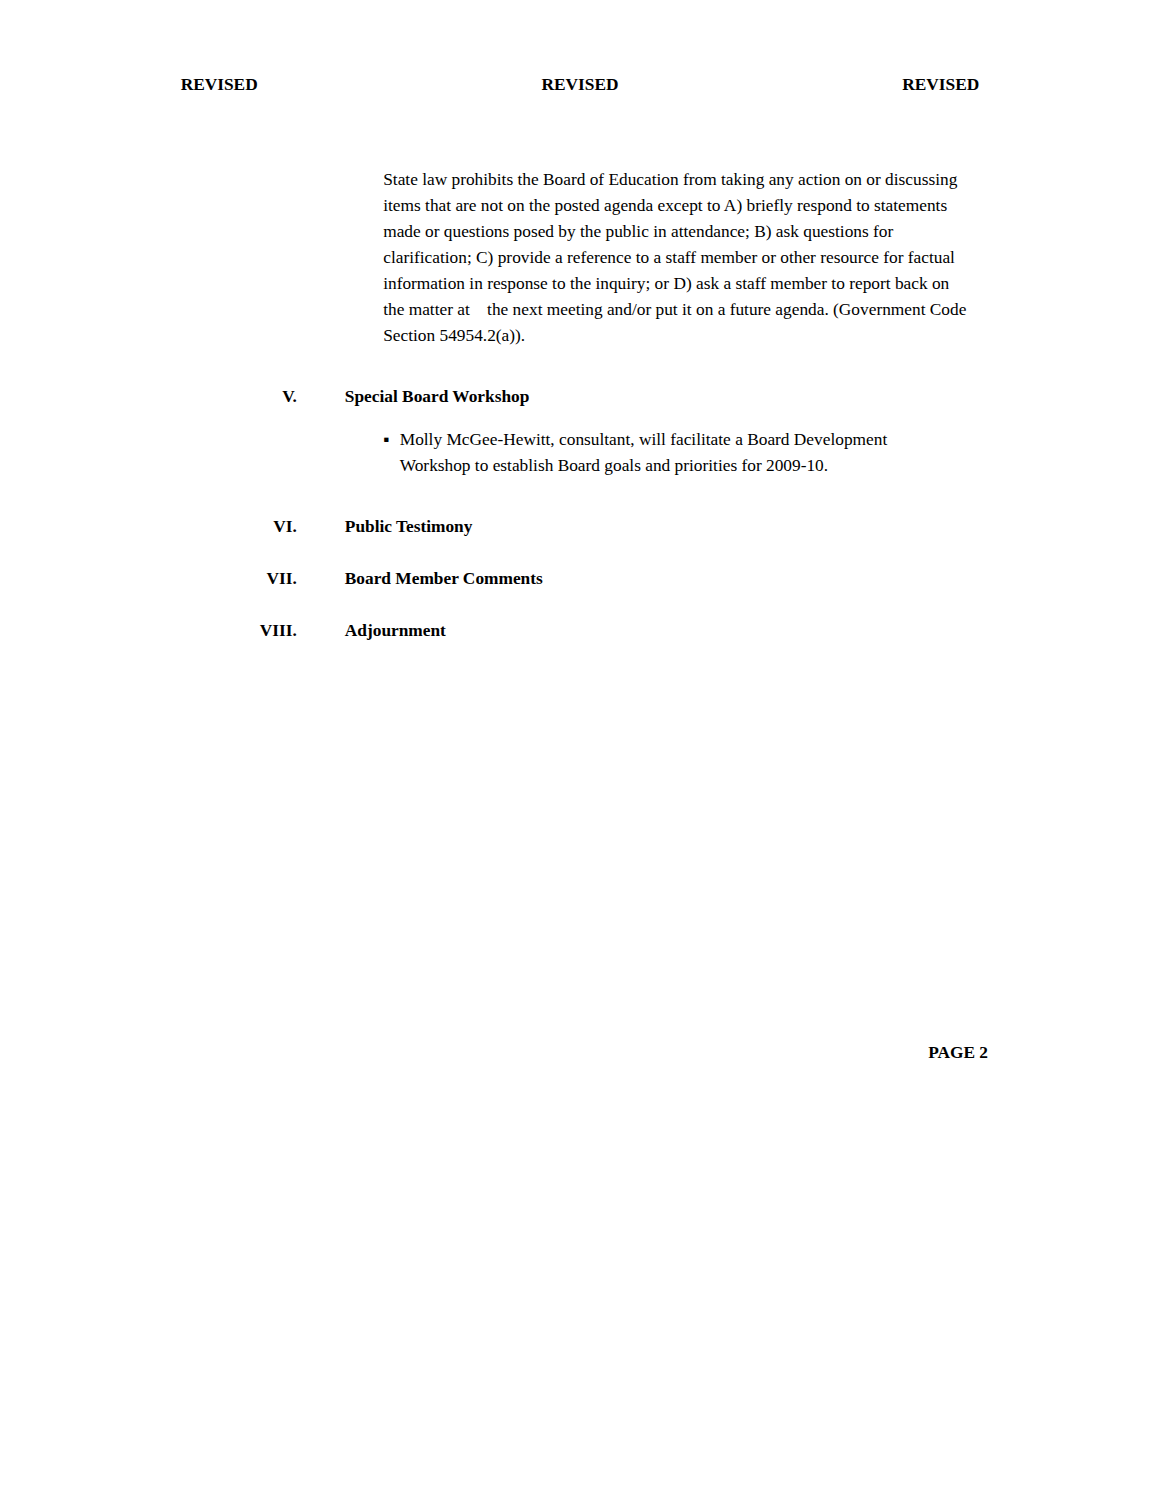REVISED REVISED REVISED
State law prohibits the Board of Education from taking any action on or discussing items that are not on the posted agenda except to A) briefly respond to statements made or questions posed by the public in attendance; B) ask questions for clarification; C) provide a reference to a staff member or other resource for factual information in response to the inquiry; or D) ask a staff member to report back on the matter at the next meeting and/or put it on a future agenda. (Government Code Section 54954.2(a)).
V. Special Board Workshop
▪ Molly McGee-Hewitt, consultant, will facilitate a Board Development Workshop to establish Board goals and priorities for 2009-10.
VI. Public Testimony
VII. Board Member Comments
VIII. Adjournment
PAGE 2